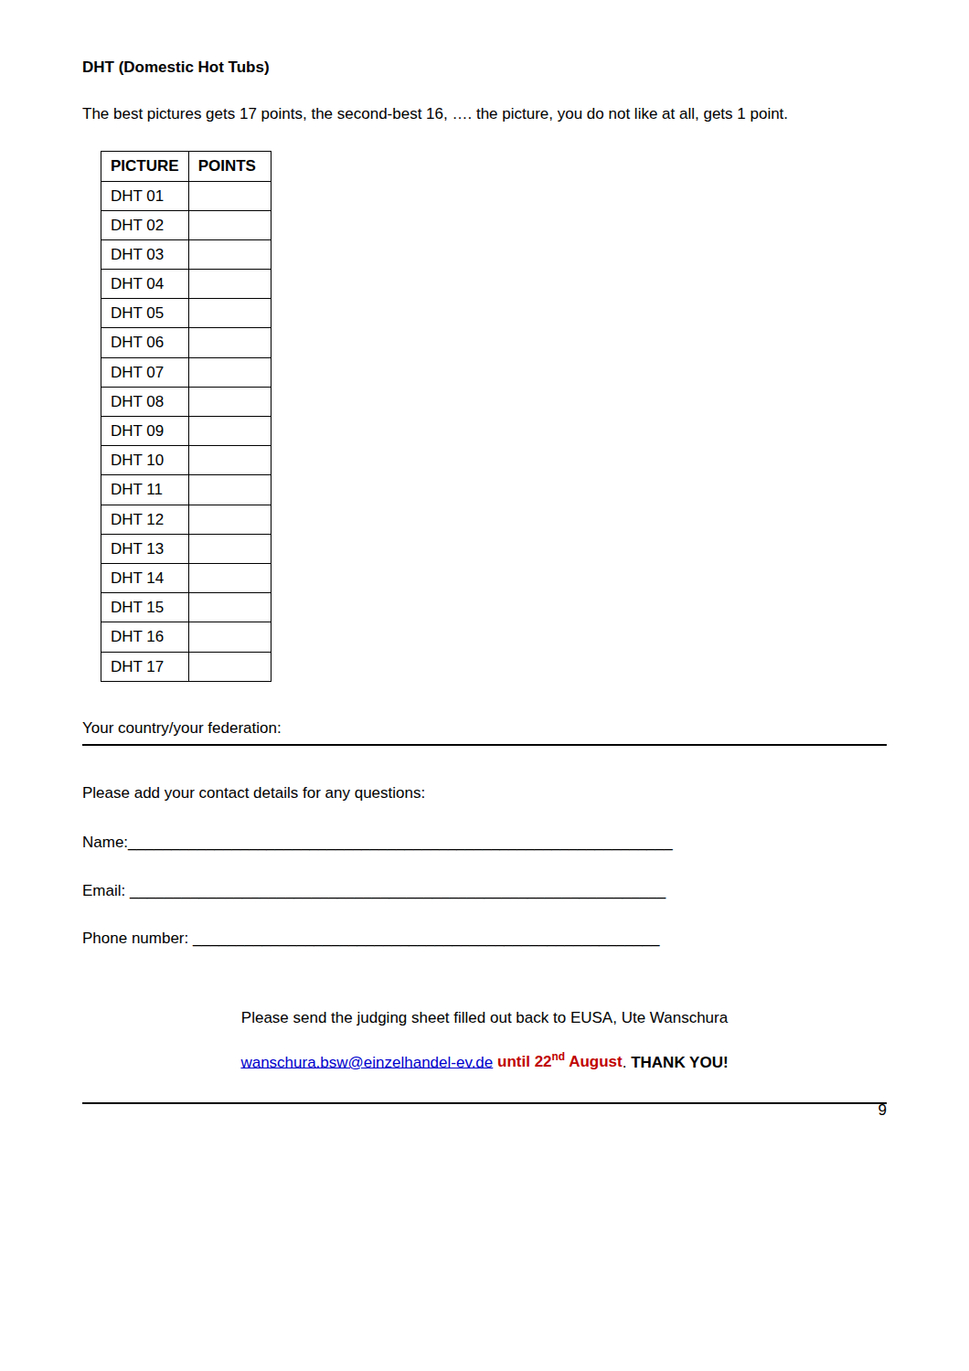DHT (Domestic Hot Tubs)
The best pictures gets 17 points, the second-best 16, …. the picture, you do not like at all, gets 1 point.
| PICTURE | POINTS |
| --- | --- |
| DHT 01 | |
| DHT 02 | |
| DHT 03 | |
| DHT 04 | |
| DHT 05 | |
| DHT 06 | |
| DHT 07 | |
| DHT 08 | |
| DHT 09 | |
| DHT 10 | |
| DHT 11 | |
| DHT 12 | |
| DHT 13 | |
| DHT 14 | |
| DHT 15 | |
| DHT 16 | |
| DHT 17 | |
Your country/your federation:
Please add your contact details for any questions:
Name:_______________________________________________________________
Email: ______________________________________________________________
Phone number: ______________________________________________________
Please send the judging sheet filled out back to EUSA, Ute Wanschura
wanschura.bsw@einzelhandel-ev.de until 22nd August. THANK YOU!
9